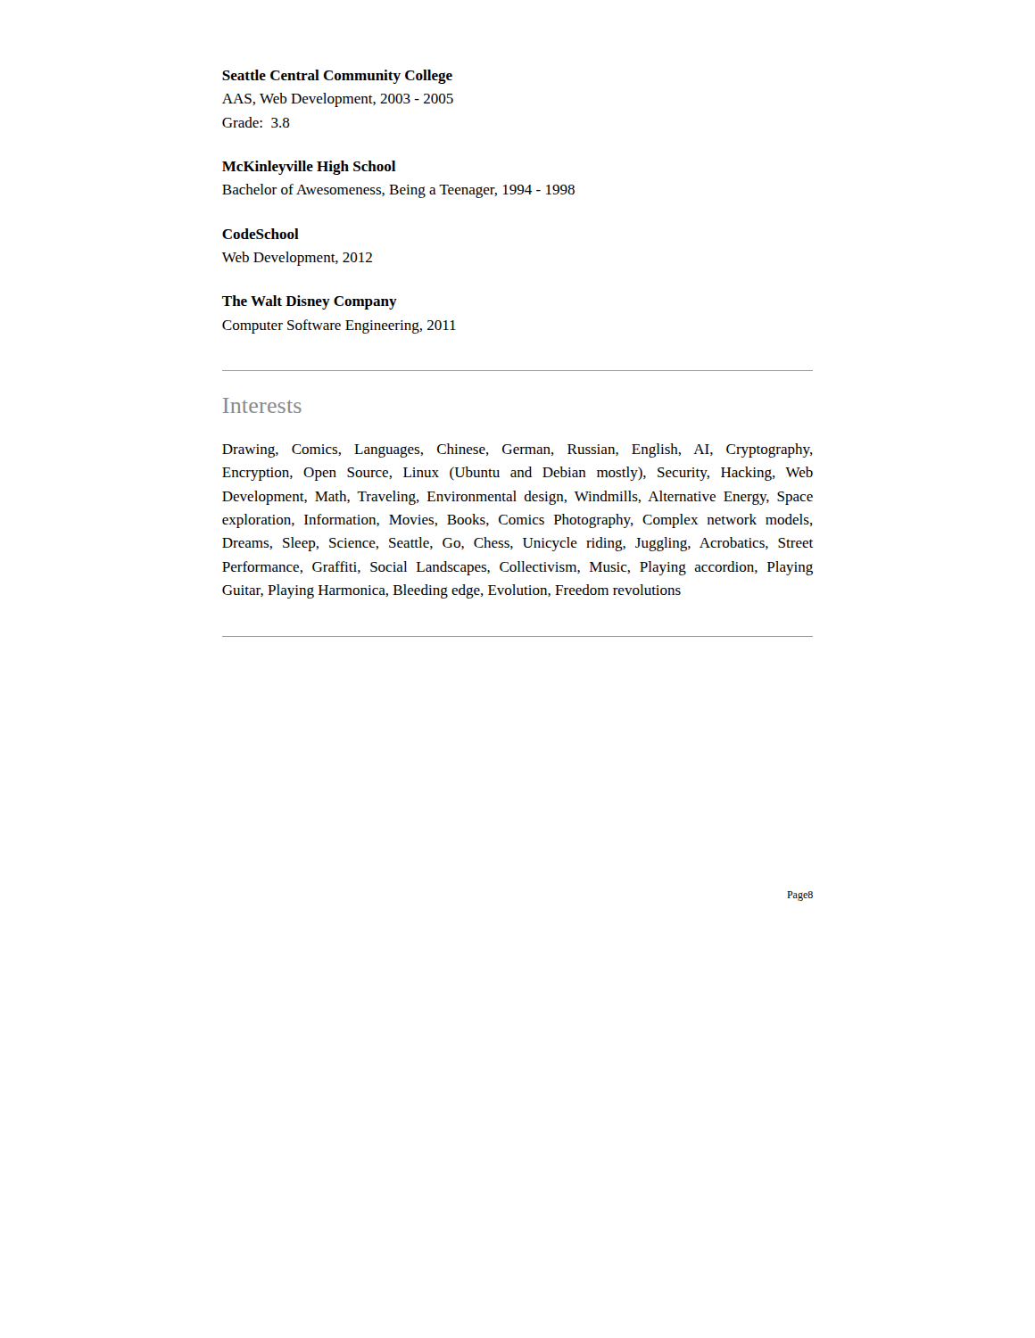Seattle Central Community College
AAS, Web Development, 2003 - 2005
Grade: 3.8
McKinleyville High School
Bachelor of Awesomeness, Being a Teenager, 1994 - 1998
CodeSchool
Web Development, 2012
The Walt Disney Company
Computer Software Engineering, 2011
Interests
Drawing, Comics, Languages, Chinese, German, Russian, English, AI, Cryptography, Encryption, Open Source, Linux (Ubuntu and Debian mostly), Security, Hacking, Web Development, Math, Traveling, Environmental design, Windmills, Alternative Energy, Space exploration, Information, Movies, Books, Comics Photography, Complex network models, Dreams, Sleep, Science, Seattle, Go, Chess, Unicycle riding, Juggling, Acrobatics, Street Performance, Graffiti, Social Landscapes, Collectivism, Music, Playing accordion, Playing Guitar, Playing Harmonica, Bleeding edge, Evolution, Freedom revolutions
Page8